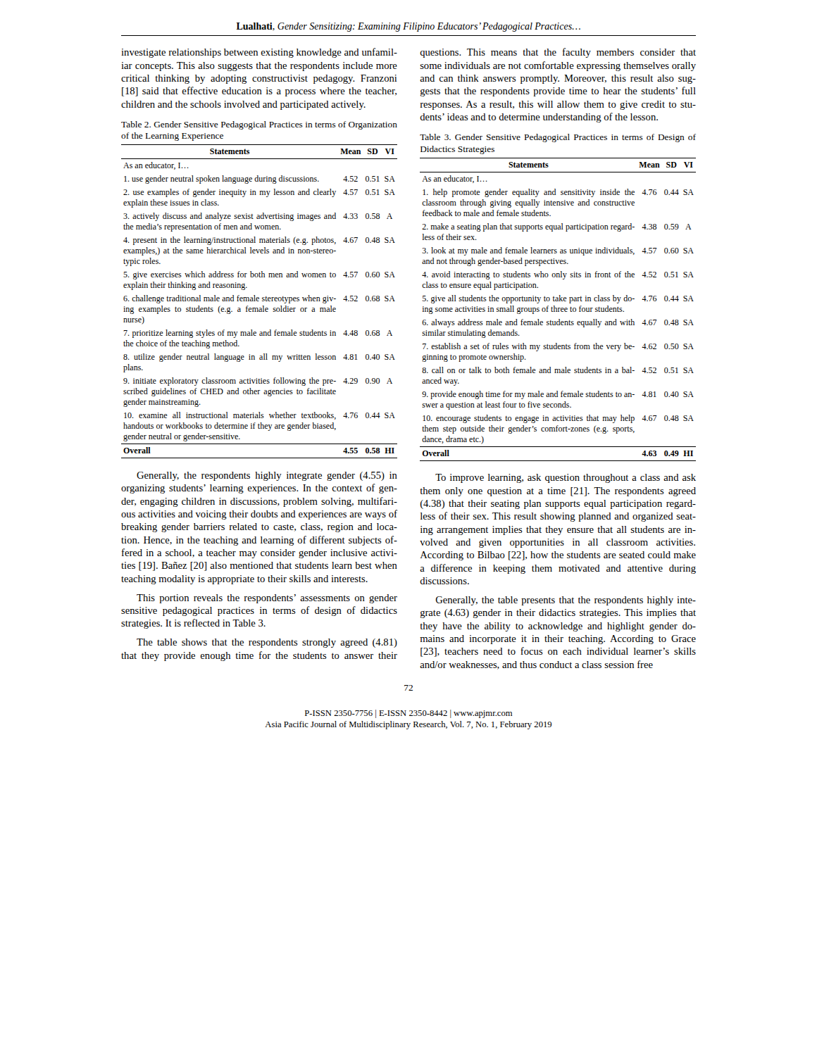Lualhati, Gender Sensitizing: Examining Filipino Educators’ Pedagogical Practices…
investigate relationships between existing knowledge and unfamiliar concepts. This also suggests that the respondents include more critical thinking by adopting constructivist pedagogy. Franzoni [18] said that effective education is a process where the teacher, children and the schools involved and participated actively.
Table 2. Gender Sensitive Pedagogical Practices in terms of Organization of the Learning Experience
| Statements | Mean | SD | VI |
| --- | --- | --- | --- |
| As an educator, I… |
| 1. use gender neutral spoken language during discussions. | 4.52 | 0.51 | SA |
| 2. use examples of gender inequity in my lesson and clearly explain these issues in class. | 4.57 | 0.51 | SA |
| 3. actively discuss and analyze sexist advertising images and the media’s representation of men and women. | 4.33 | 0.58 | A |
| 4. present in the learning/instructional materials (e.g. photos, examples,) at the same hierarchical levels and in non-stereotypic roles. | 4.67 | 0.48 | SA |
| 5. give exercises which address for both men and women to explain their thinking and reasoning. | 4.57 | 0.60 | SA |
| 6. challenge traditional male and female stereotypes when giving examples to students (e.g. a female soldier or a male nurse) | 4.52 | 0.68 | SA |
| 7. prioritize learning styles of my male and female students in the choice of the teaching method. | 4.48 | 0.68 | A |
| 8. utilize gender neutral language in all my written lesson plans. | 4.81 | 0.40 | SA |
| 9. initiate exploratory classroom activities following the prescribed guidelines of CHED and other agencies to facilitate gender mainstreaming. | 4.29 | 0.90 | A |
| 10. examine all instructional materials whether textbooks, handouts or workbooks to determine if they are gender biased, gender neutral or gender-sensitive. | 4.76 | 0.44 | SA |
| Overall | 4.55 | 0.58 | HI |
Generally, the respondents highly integrate gender (4.55) in organizing students’ learning experiences. In the context of gender, engaging children in discussions, problem solving, multifarious activities and voicing their doubts and experiences are ways of breaking gender barriers related to caste, class, region and location. Hence, in the teaching and learning of different subjects offered in a school, a teacher may consider gender inclusive activities [19]. Bañez [20] also mentioned that students learn best when teaching modality is appropriate to their skills and interests.
This portion reveals the respondents’ assessments on gender sensitive pedagogical practices in terms of design of didactics strategies. It is reflected in Table 3.
The table shows that the respondents strongly agreed (4.81) that they provide enough time for the students to answer their questions. This means that the faculty members consider that some individuals are not comfortable expressing themselves orally and can think answers promptly. Moreover, this result also suggests that the respondents provide time to hear the students’ full responses. As a result, this will allow them to give credit to students’ ideas and to determine understanding of the lesson.
Table 3. Gender Sensitive Pedagogical Practices in terms of Design of Didactics Strategies
| Statements | Mean | SD | VI |
| --- | --- | --- | --- |
| As an educator, I… |
| 1. help promote gender equality and sensitivity inside the classroom through giving equally intensive and constructive feedback to male and female students. | 4.76 | 0.44 | SA |
| 2. make a seating plan that supports equal participation regardless of their sex. | 4.38 | 0.59 | A |
| 3. look at my male and female learners as unique individuals, and not through gender-based perspectives. | 4.57 | 0.60 | SA |
| 4. avoid interacting to students who only sits in front of the class to ensure equal participation. | 4.52 | 0.51 | SA |
| 5. give all students the opportunity to take part in class by doing some activities in small groups of three to four students. | 4.76 | 0.44 | SA |
| 6. always address male and female students equally and with similar stimulating demands. | 4.67 | 0.48 | SA |
| 7. establish a set of rules with my students from the very beginning to promote ownership. | 4.62 | 0.50 | SA |
| 8. call on or talk to both female and male students in a balanced way. | 4.52 | 0.51 | SA |
| 9. provide enough time for my male and female students to answer a question at least four to five seconds. | 4.81 | 0.40 | SA |
| 10. encourage students to engage in activities that may help them step outside their gender’s comfort-zones (e.g. sports, dance, drama etc.) | 4.67 | 0.48 | SA |
| Overall | 4.63 | 0.49 | HI |
To improve learning, ask question throughout a class and ask them only one question at a time [21]. The respondents agreed (4.38) that their seating plan supports equal participation regardless of their sex. This result showing planned and organized seating arrangement implies that they ensure that all students are involved and given opportunities in all classroom activities. According to Bilbao [22], how the students are seated could make a difference in keeping them motivated and attentive during discussions.
Generally, the table presents that the respondents highly integrate (4.63) gender in their didactics strategies. This implies that they have the ability to acknowledge and highlight gender domains and incorporate it in their teaching. According to Grace [23], teachers need to focus on each individual learner’s skills and/or weaknesses, and thus conduct a class session free
72
P-ISSN 2350-7756 | E-ISSN 2350-8442 | www.apjmr.com
Asia Pacific Journal of Multidisciplinary Research, Vol. 7, No. 1, February 2019